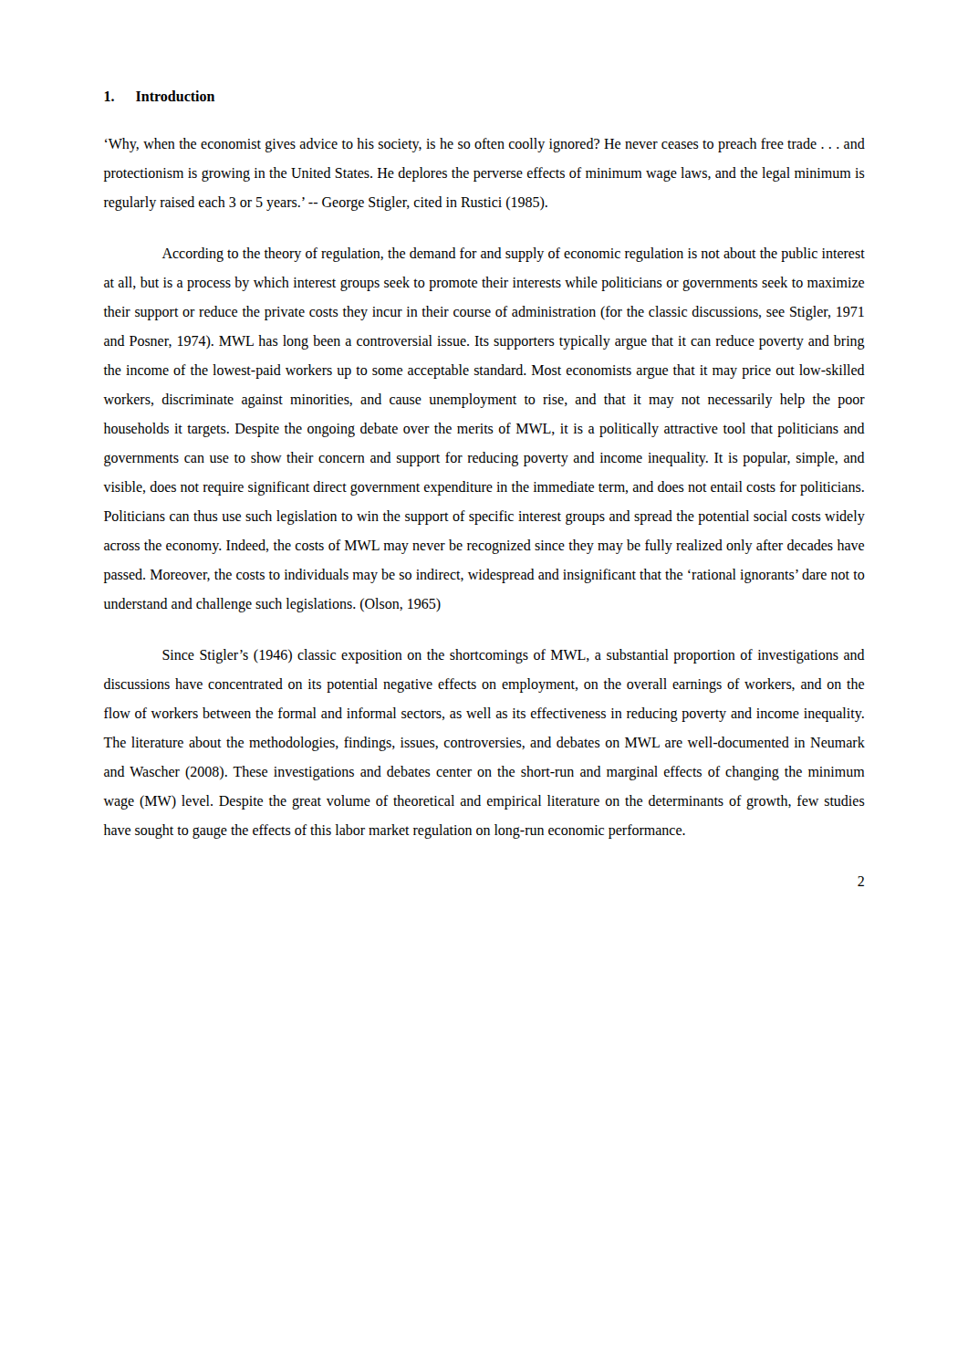1. Introduction
‘Why, when the economist gives advice to his society, is he so often coolly ignored? He never ceases to preach free trade . . . and protectionism is growing in the United States. He deplores the perverse effects of minimum wage laws, and the legal minimum is regularly raised each 3 or 5 years.’ -- George Stigler, cited in Rustici (1985).
According to the theory of regulation, the demand for and supply of economic regulation is not about the public interest at all, but is a process by which interest groups seek to promote their interests while politicians or governments seek to maximize their support or reduce the private costs they incur in their course of administration (for the classic discussions, see Stigler, 1971 and Posner, 1974). MWL has long been a controversial issue. Its supporters typically argue that it can reduce poverty and bring the income of the lowest-paid workers up to some acceptable standard. Most economists argue that it may price out low-skilled workers, discriminate against minorities, and cause unemployment to rise, and that it may not necessarily help the poor households it targets. Despite the ongoing debate over the merits of MWL, it is a politically attractive tool that politicians and governments can use to show their concern and support for reducing poverty and income inequality. It is popular, simple, and visible, does not require significant direct government expenditure in the immediate term, and does not entail costs for politicians. Politicians can thus use such legislation to win the support of specific interest groups and spread the potential social costs widely across the economy. Indeed, the costs of MWL may never be recognized since they may be fully realized only after decades have passed. Moreover, the costs to individuals may be so indirect, widespread and insignificant that the ‘rational ignorants’ dare not to understand and challenge such legislations. (Olson, 1965)
Since Stigler’s (1946) classic exposition on the shortcomings of MWL, a substantial proportion of investigations and discussions have concentrated on its potential negative effects on employment, on the overall earnings of workers, and on the flow of workers between the formal and informal sectors, as well as its effectiveness in reducing poverty and income inequality. The literature about the methodologies, findings, issues, controversies, and debates on MWL are well-documented in Neumark and Wascher (2008). These investigations and debates center on the short-run and marginal effects of changing the minimum wage (MW) level. Despite the great volume of theoretical and empirical literature on the determinants of growth, few studies have sought to gauge the effects of this labor market regulation on long-run economic performance.
2